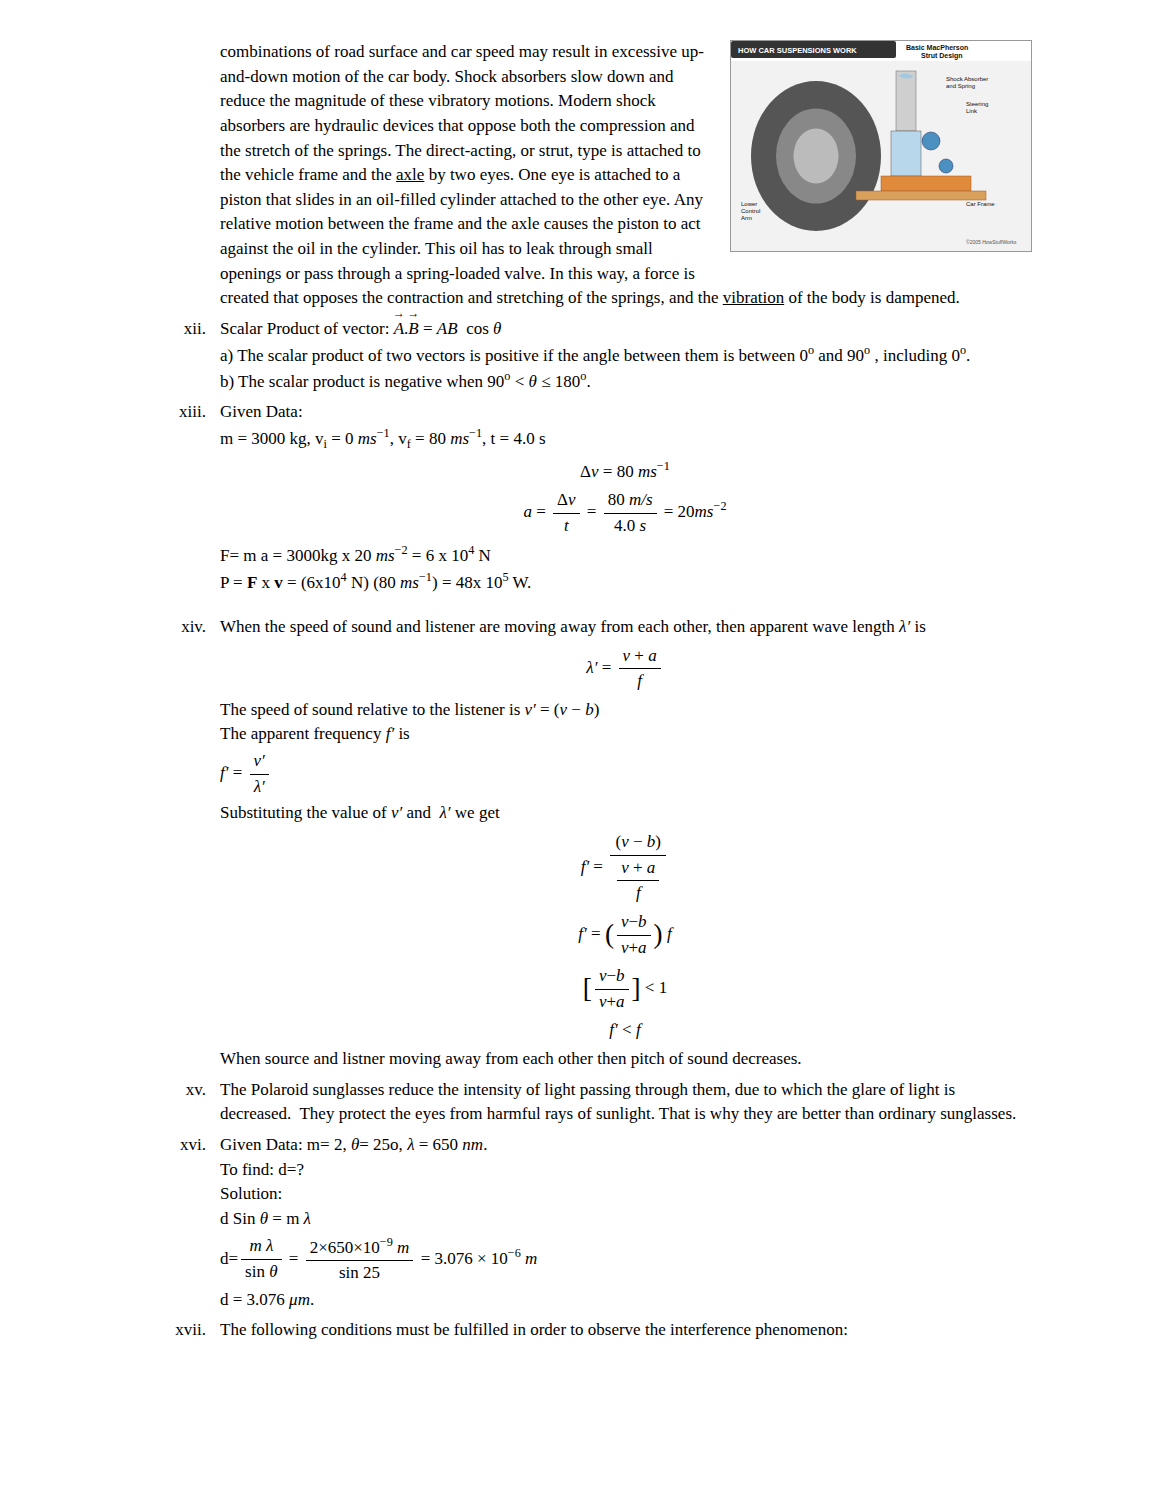combinations of road surface and car speed may result in excessive up-and-down motion of the car body. Shock absorbers slow down and reduce the magnitude of these vibratory motions. Modern shock absorbers are hydraulic devices that oppose both the compression and the stretch of the springs. The direct-acting, or strut, type is attached to the vehicle frame and the axle by two eyes. One eye is attached to a piston that slides in an oil-filled cylinder attached to the other eye. Any relative motion between the frame and the axle causes the piston to act against the oil in the cylinder. This oil has to leak through small openings or pass through a spring-loaded valve. In this way, a force is created that opposes the contraction and stretching of the springs, and the vibration of the body is dampened.
xii.
Scalar Product of vector: A.B = AB cos θ
a) The scalar product of two vectors is positive if the angle between them is between 0o and 90o , including 0o.
b) The scalar product is negative when 90o < θ ≤ 180o.
xiii.
Given Data:
m = 3000 kg, vi = 0 ms−1, vf = 80 ms−1, t = 4.0 s
Δv = 80 ms−1
a = Δv t = 80 m/s 4.0 s = 20ms−2
F= m a = 3000kg x 20 ms−2 = 6 x 104 N
P = F x v = (6x104 N) (80 ms−1) = 48x 105 W.
xiv.
When the speed of sound and listener are moving away from each other, then apparent wave length λ′ is
λ′ = v + a f
The speed of sound relative to the listener is v′ = (v − b)
The apparent frequency f′ is
f′ = v′λ′
Substituting the value of v′ and λ′ we get
f′ = (v − b) v + a f
f′ = (v−b v+a) f
[v−b v+a] < 1
f′ < f
When source and listner moving away from each other then pitch of sound decreases.
xv.
The Polaroid sunglasses reduce the intensity of light passing through them, due to which the glare of light is decreased. They protect the eyes from harmful rays of sunlight. That is why they are better than ordinary sunglasses.
xvi.
Given Data: m= 2, θ= 25o, λ = 650 nm.
To find: d=?
Solution:
d Sin θ = m λ
d=m λ sin θ = 2×650×10−9 m sin 25 = 3.076 × 10−6 m
d = 3.076 μm.
xvii.
The following conditions must be fulfilled in order to observe the interference phenomenon: